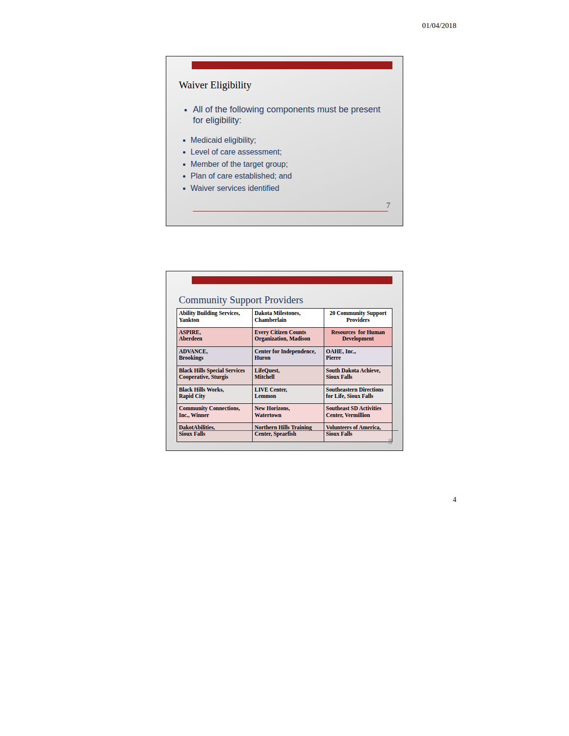01/04/2018
Waiver Eligibility
All of the following components must be present for eligibility:
Medicaid eligibility;
Level of care assessment;
Member of the target group;
Plan of care established; and
Waiver services identified
7
Community Support Providers
| Ability Building Services, Yankton | Dakota Milestones, Chamberlain | 20 Community Support Providers |
| ASPIRE, Aberdeen | Every Citizen Counts Organization, Madison | Resources for Human Development |
| ADVANCE, Brookings | Center for Independence, Huron | OAHE, Inc., Pierre |
| Black Hills Special Services Cooperative, Sturgis | LifeQuest, Mitchell | South Dakota Achieve, Sioux Falls |
| Black Hills Works, Rapid City | LIVE Center, Lemmon | Southeastern Directions for Life, Sioux Falls |
| Community Connections, Inc., Winner | New Horizons, Watertown | Southeast SD Activities Center, Vermillion |
| DakotAbilities, Sioux Falls | Northern Hills Training Center, Spearfish | Volunteers of America, Sioux Falls |
8
4